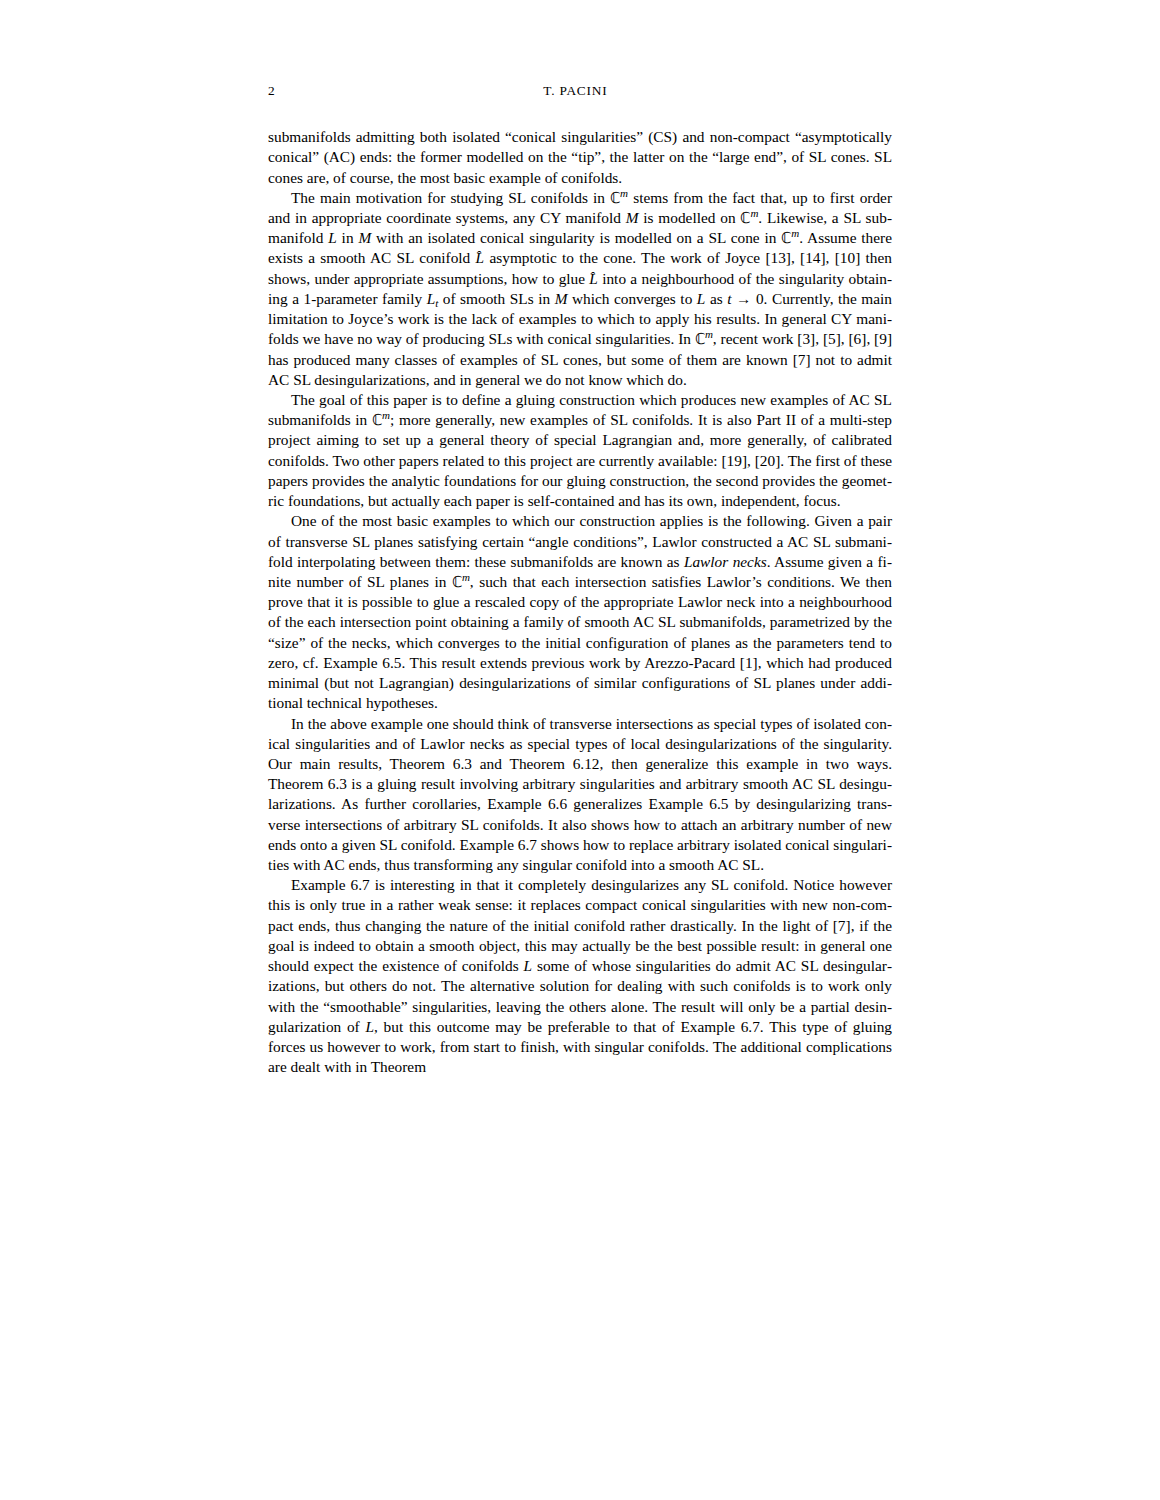2 T. PACINI
submanifolds admitting both isolated “conical singularities” (CS) and non-compact “asymptotically conical” (AC) ends: the former modelled on the “tip”, the latter on the “large end”, of SL cones. SL cones are, of course, the most basic example of conifolds.
The main motivation for studying SL conifolds in ℂm stems from the fact that, up to first order and in appropriate coordinate systems, any CY manifold M is modelled on ℂm. Likewise, a SL submanifold L in M with an isolated conical singularity is modelled on a SL cone in ℂm. Assume there exists a smooth AC SL conifold L̂ asymptotic to the cone. The work of Joyce [13], [14], [10] then shows, under appropriate assumptions, how to glue L̂ into a neighbourhood of the singularity obtaining a 1-parameter family Lt of smooth SLs in M which converges to L as t → 0. Currently, the main limitation to Joyce’s work is the lack of examples to which to apply his results. In general CY manifolds we have no way of producing SLs with conical singularities. In ℂm, recent work [3], [5], [6], [9] has produced many classes of examples of SL cones, but some of them are known [7] not to admit AC SL desingularizations, and in general we do not know which do.
The goal of this paper is to define a gluing construction which produces new examples of AC SL submanifolds in ℂm; more generally, new examples of SL conifolds. It is also Part II of a multi-step project aiming to set up a general theory of special Lagrangian and, more generally, of calibrated conifolds. Two other papers related to this project are currently available: [19], [20]. The first of these papers provides the analytic foundations for our gluing construction, the second provides the geometric foundations, but actually each paper is self-contained and has its own, independent, focus.
One of the most basic examples to which our construction applies is the following. Given a pair of transverse SL planes satisfying certain “angle conditions”, Lawlor constructed a AC SL submanifold interpolating between them: these submanifolds are known as Lawlor necks. Assume given a finite number of SL planes in ℂm, such that each intersection satisfies Lawlor’s conditions. We then prove that it is possible to glue a rescaled copy of the appropriate Lawlor neck into a neighbourhood of the each intersection point obtaining a family of smooth AC SL submanifolds, parametrized by the “size” of the necks, which converges to the initial configuration of planes as the parameters tend to zero, cf. Example 6.5. This result extends previous work by Arezzo-Pacard [1], which had produced minimal (but not Lagrangian) desingularizations of similar configurations of SL planes under additional technical hypotheses.
In the above example one should think of transverse intersections as special types of isolated conical singularities and of Lawlor necks as special types of local desingularizations of the singularity. Our main results, Theorem 6.3 and Theorem 6.12, then generalize this example in two ways. Theorem 6.3 is a gluing result involving arbitrary singularities and arbitrary smooth AC SL desingularizations. As further corollaries, Example 6.6 generalizes Example 6.5 by desingularizing transverse intersections of arbitrary SL conifolds. It also shows how to attach an arbitrary number of new ends onto a given SL conifold. Example 6.7 shows how to replace arbitrary isolated conical singularities with AC ends, thus transforming any singular conifold into a smooth AC SL.
Example 6.7 is interesting in that it completely desingularizes any SL conifold. Notice however this is only true in a rather weak sense: it replaces compact conical singularities with new non-compact ends, thus changing the nature of the initial conifold rather drastically. In the light of [7], if the goal is indeed to obtain a smooth object, this may actually be the best possible result: in general one should expect the existence of conifolds L some of whose singularities do admit AC SL desingularizations, but others do not. The alternative solution for dealing with such conifolds is to work only with the “smoothable” singularities, leaving the others alone. The result will only be a partial desingularization of L, but this outcome may be preferable to that of Example 6.7. This type of gluing forces us however to work, from start to finish, with singular conifolds. The additional complications are dealt with in Theorem